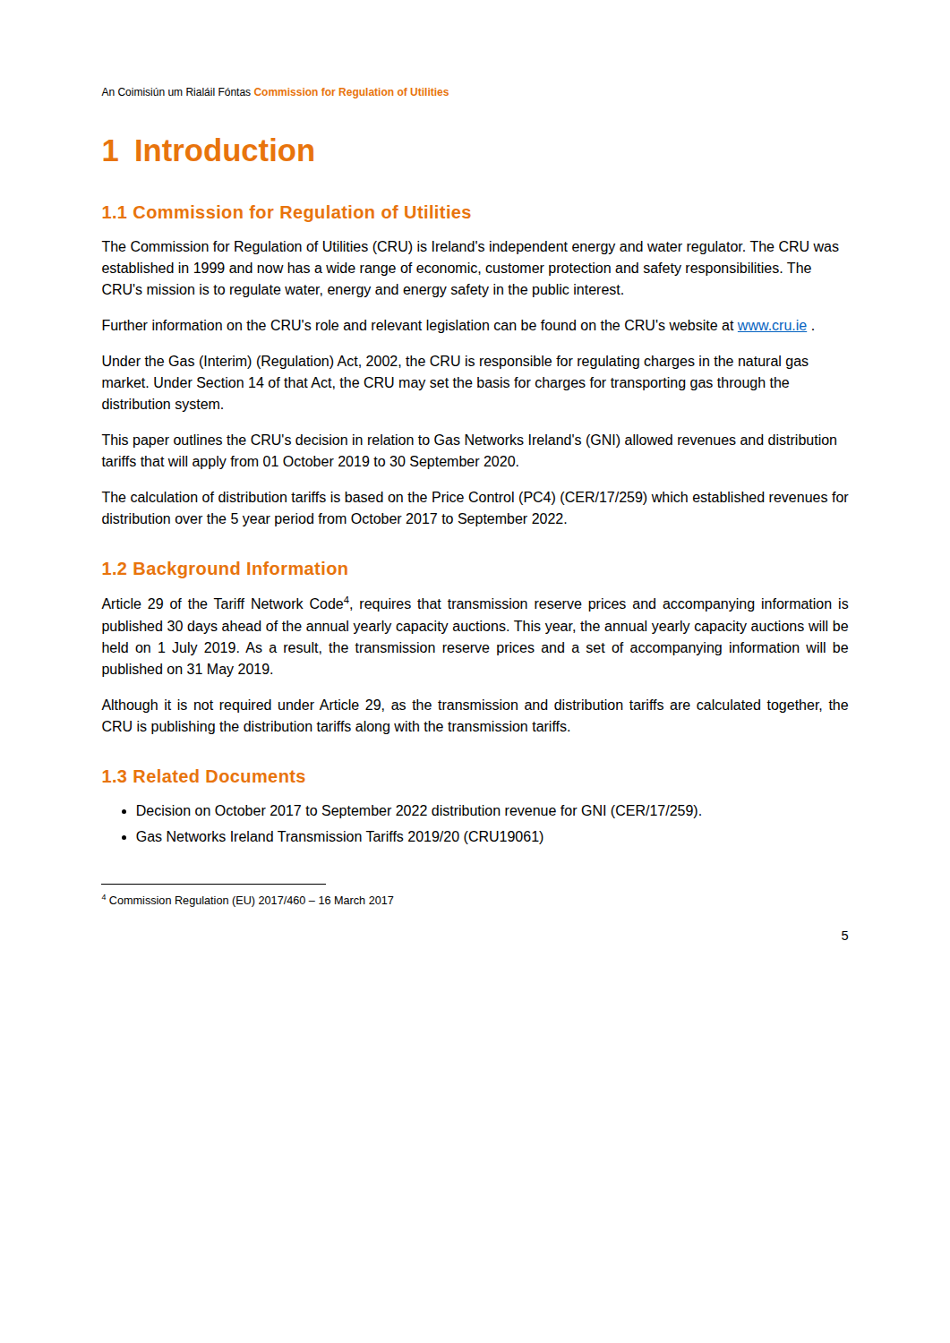An Coimisiún um Rialáil Fóntas Commission for Regulation of Utilities
1 Introduction
1.1 Commission for Regulation of Utilities
The Commission for Regulation of Utilities (CRU) is Ireland's independent energy and water regulator. The CRU was established in 1999 and now has a wide range of economic, customer protection and safety responsibilities. The CRU's mission is to regulate water, energy and energy safety in the public interest.
Further information on the CRU's role and relevant legislation can be found on the CRU's website at www.cru.ie .
Under the Gas (Interim) (Regulation) Act, 2002, the CRU is responsible for regulating charges in the natural gas market. Under Section 14 of that Act, the CRU may set the basis for charges for transporting gas through the distribution system.
This paper outlines the CRU's decision in relation to Gas Networks Ireland's (GNI) allowed revenues and distribution tariffs that will apply from 01 October 2019 to 30 September 2020.
The calculation of distribution tariffs is based on the Price Control (PC4) (CER/17/259) which established revenues for distribution over the 5 year period from October 2017 to September 2022.
1.2 Background Information
Article 29 of the Tariff Network Code4, requires that transmission reserve prices and accompanying information is published 30 days ahead of the annual yearly capacity auctions. This year, the annual yearly capacity auctions will be held on 1 July 2019. As a result, the transmission reserve prices and a set of accompanying information will be published on 31 May 2019.
Although it is not required under Article 29, as the transmission and distribution tariffs are calculated together, the CRU is publishing the distribution tariffs along with the transmission tariffs.
1.3 Related Documents
Decision on October 2017 to September 2022 distribution revenue for GNI (CER/17/259).
Gas Networks Ireland Transmission Tariffs 2019/20 (CRU19061)
4 Commission Regulation (EU) 2017/460 – 16 March 2017
5